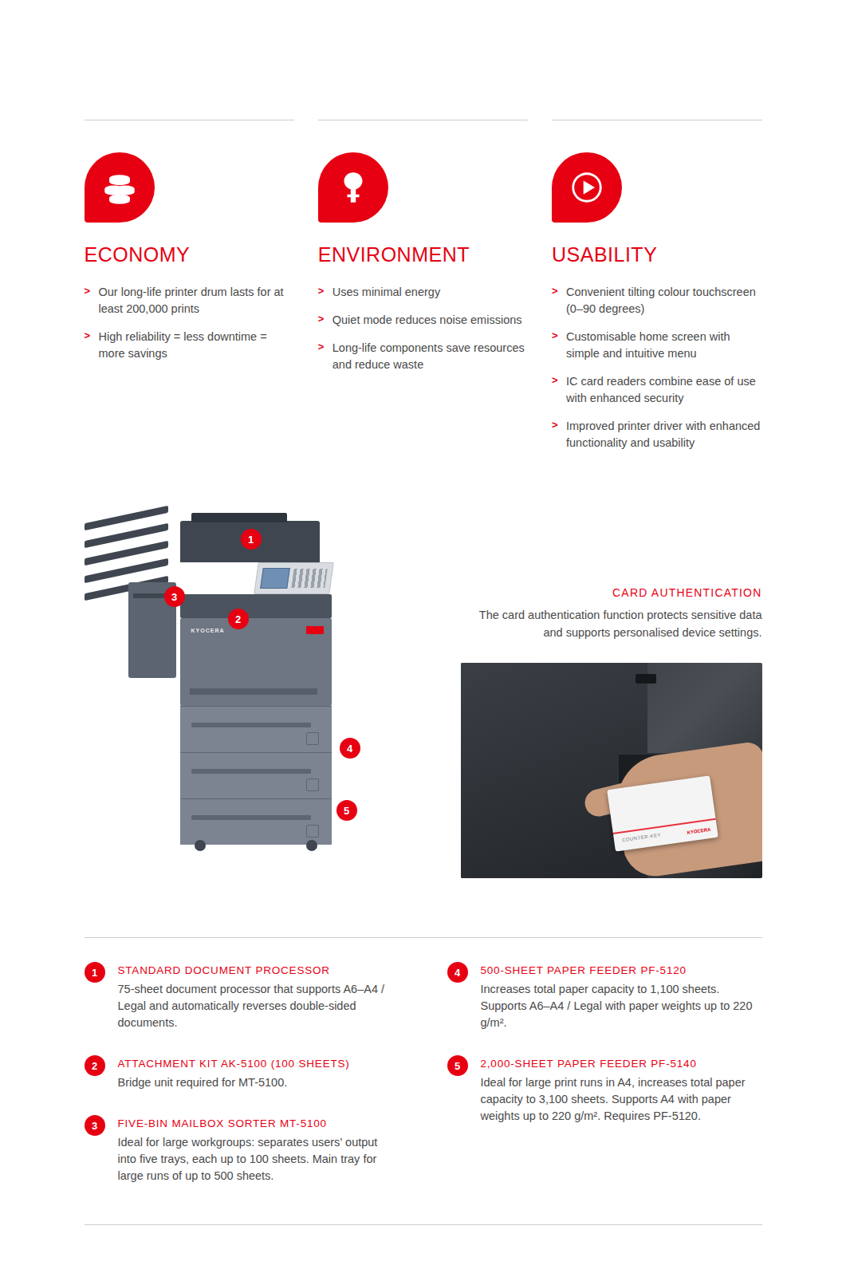ECONOMY
Our long-life printer drum lasts for at least 200,000 prints
High reliability = less downtime = more savings
ENVIRONMENT
Uses minimal energy
Quiet mode reduces noise emissions
Long-life components save resources and reduce waste
USABILITY
Convenient tilting colour touchscreen (0–90 degrees)
Customisable home screen with simple and intuitive menu
IC card readers combine ease of use with enhanced security
Improved printer driver with enhanced functionality and usability
KYOCERA
1 2 3 4 5
CARD AUTHENTICATION
The card authentication function protects sensitive data and supports personalised device settings.
COUNTER-KEY KYOCERA
1
Standard Document Processor
75-sheet document processor that supports A6–A4 / Legal and automatically reverses double-sided documents.
2
Attachment Kit AK-5100 (100 Sheets)
Bridge unit required for MT-5100.
3
Five-Bin Mailbox Sorter MT-5100
Ideal for large workgroups: separates users’ output into five trays, each up to 100 sheets. Main tray for large runs of up to 500 sheets.
4
500-Sheet Paper Feeder PF-5120
Increases total paper capacity to 1,100 sheets. Supports A6–A4 / Legal with paper weights up to 220 g/m².
5
2,000-Sheet Paper Feeder PF-5140
Ideal for large print runs in A4, increases total paper capacity to 3,100 sheets. Supports A4 with paper weights up to 220 g/m². Requires PF-5120.